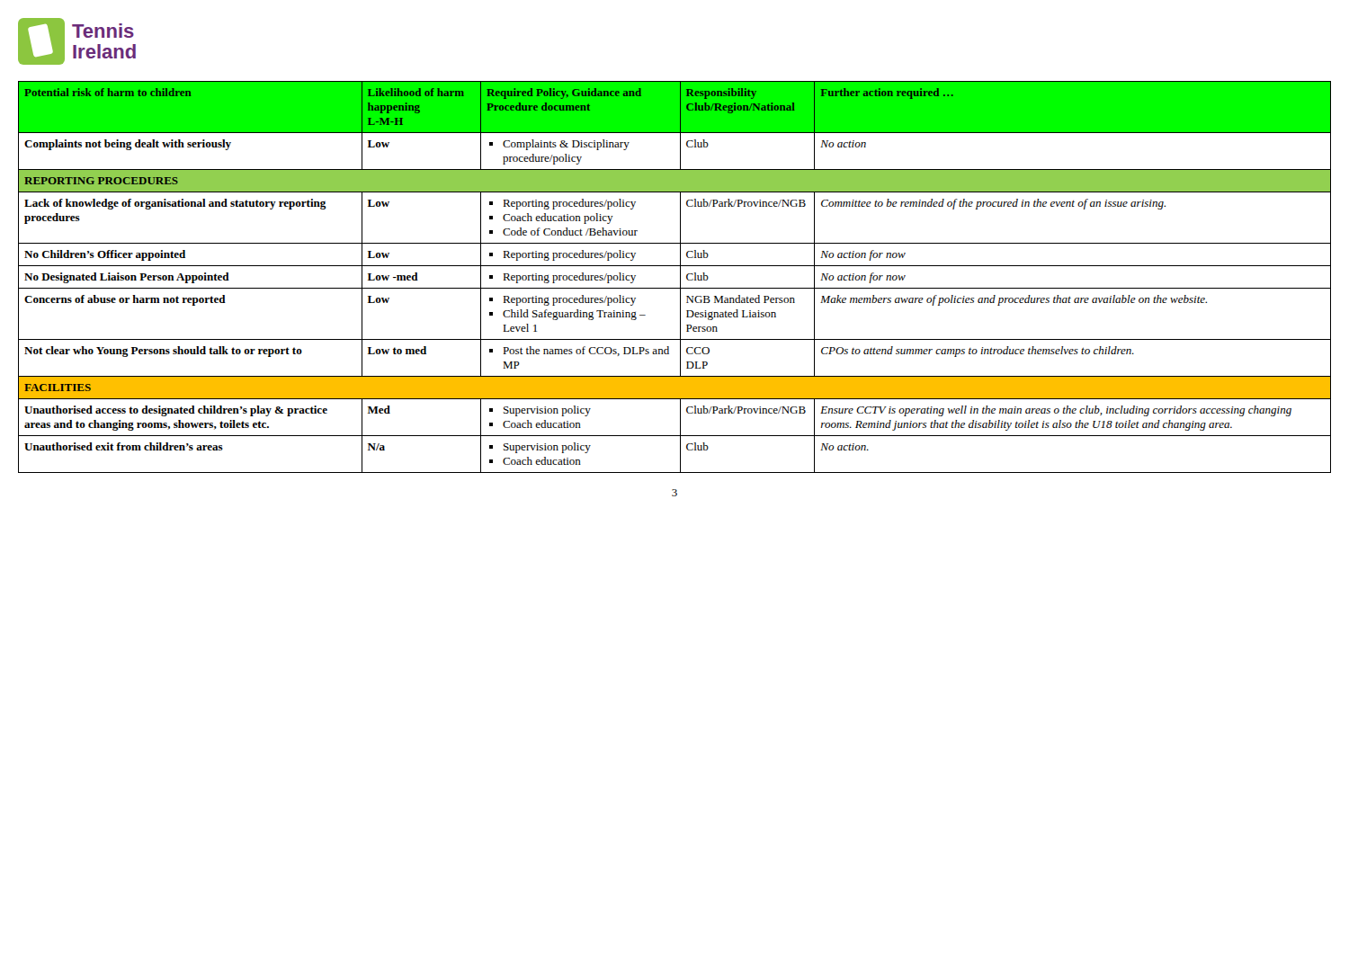Tennis
Ireland
| Potential risk of harm to children | Likelihood of harm happening L-M-H | Required Policy, Guidance and Procedure document | Responsibility Club/Region/National | Further action required … |
| --- | --- | --- | --- | --- |
| Complaints not being dealt with seriously | Low | Complaints & Disciplinary procedure/policy | Club | No action |
| REPORTING PROCEDURES |
| Lack of knowledge of organisational and statutory reporting procedures | Low | Reporting procedures/policy Coach education policy Code of Conduct /Behaviour | Club/Park/Province/NGB | Committee to be reminded of the procured in the event of an issue arising. |
| No Children’s Officer appointed | Low | Reporting procedures/policy | Club | No action for now |
| No Designated Liaison Person Appointed | Low -med | Reporting procedures/policy | Club | No action for now |
| Concerns of abuse or harm not reported | Low | Reporting procedures/policy Child Safeguarding Training – Level 1 | NGB Mandated Person Designated Liaison Person | Make members aware of policies and procedures that are available on the website. |
| Not clear who Young Persons should talk to or report to | Low to med | Post the names of CCOs, DLPs and MP | CCO DLP | CPOs to attend summer camps to introduce themselves to children. |
| FACILITIES |
| Unauthorised access to designated children’s play & practice areas and to changing rooms, showers, toilets etc. | Med | Supervision policy Coach education | Club/Park/Province/NGB | Ensure CCTV is operating well in the main areas o the club, including corridors accessing changing rooms. Remind juniors that the disability toilet is also the U18 toilet and changing area. |
| Unauthorised exit from children’s areas | N/a | Supervision policy Coach education | Club | No action. |
3